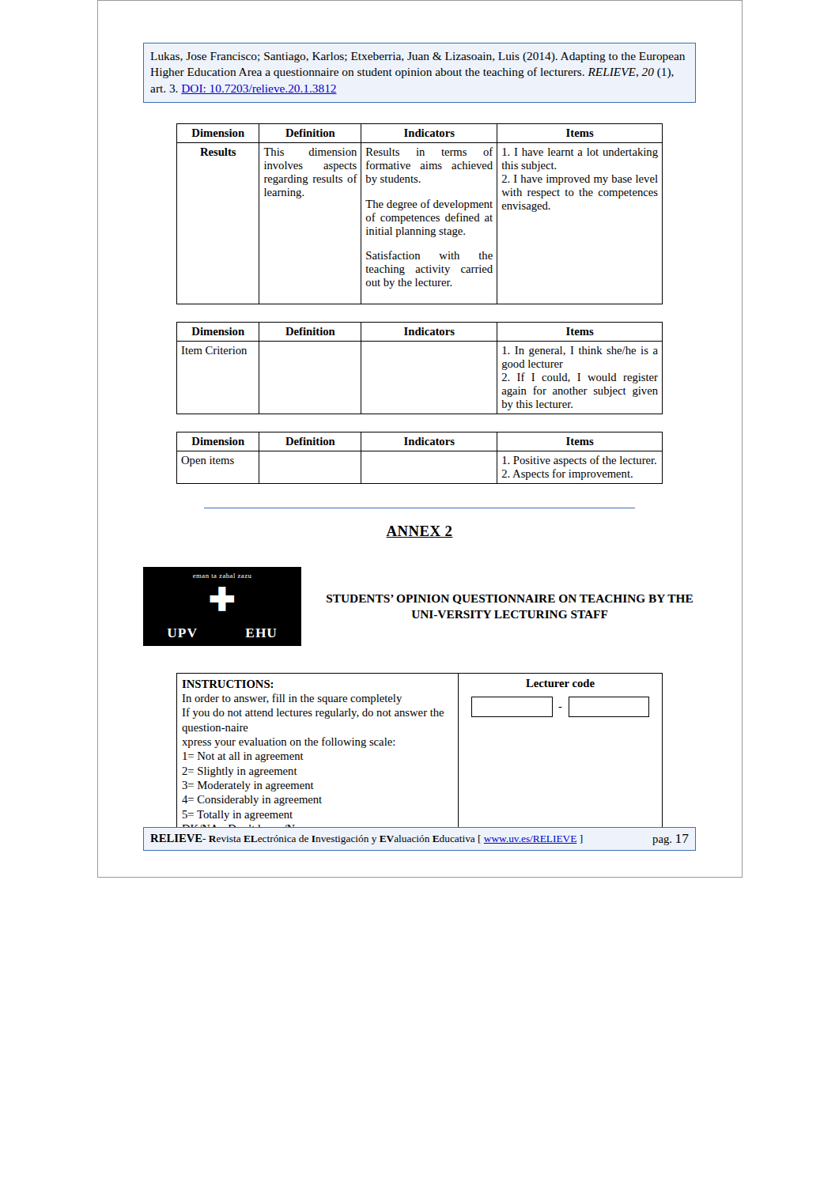Lukas, Jose Francisco; Santiago, Karlos; Etxeberria, Juan & Lizasoain, Luis (2014). Adapting to the European Higher Education Area a questionnaire on student opinion about the teaching of lecturers. RELIEVE, 20 (1), art. 3. DOI: 10.7203/relieve.20.1.3812
| Dimension | Definition | Indicators | Items |
| --- | --- | --- | --- |
| Results | This dimension involves aspects regarding results of learning. | Results in terms of formative aims achieved by students. The degree of development of competences defined at initial planning stage. Satisfaction with the teaching activity carried out by the lecturer. | 1. I have learnt a lot undertaking this subject. 2. I have improved my base level with respect to the competences envisaged. |
| Dimension | Definition | Indicators | Items |
| --- | --- | --- | --- |
| Item Criterion | | | 1. In general, I think she/he is a good lecturer 2. If I could, I would register again for another subject given by this lecturer. |
| Dimension | Definition | Indicators | Items |
| --- | --- | --- | --- |
| Open items | | | 1. Positive aspects of the lecturer. 2. Aspects for improvement. |
ANNEX 2
eman ta zabal zazu
✚
UPV EHU
STUDENTS’ OPINION QUESTIONNAIRE ON TEACHING BY THE UNI-VERSITY LECTURING STAFF
| INSTRUCTIONS: In order to answer, fill in the square completely If you do not attend lectures regularly, do not answer the question-naire xpress your evaluation on the following scale: 1= Not at all in agreement 2= Slightly in agreement 3= Moderately in agreement 4= Considerably in agreement 5= Totally in agreement DK/NA= Don’t know/No answer | Lecturer code / / - / / |
RELIEVE- Revista ELectrónica de Investigación y EValuación Educativa [ www.uv.es/RELIEVE ]
pag. 17